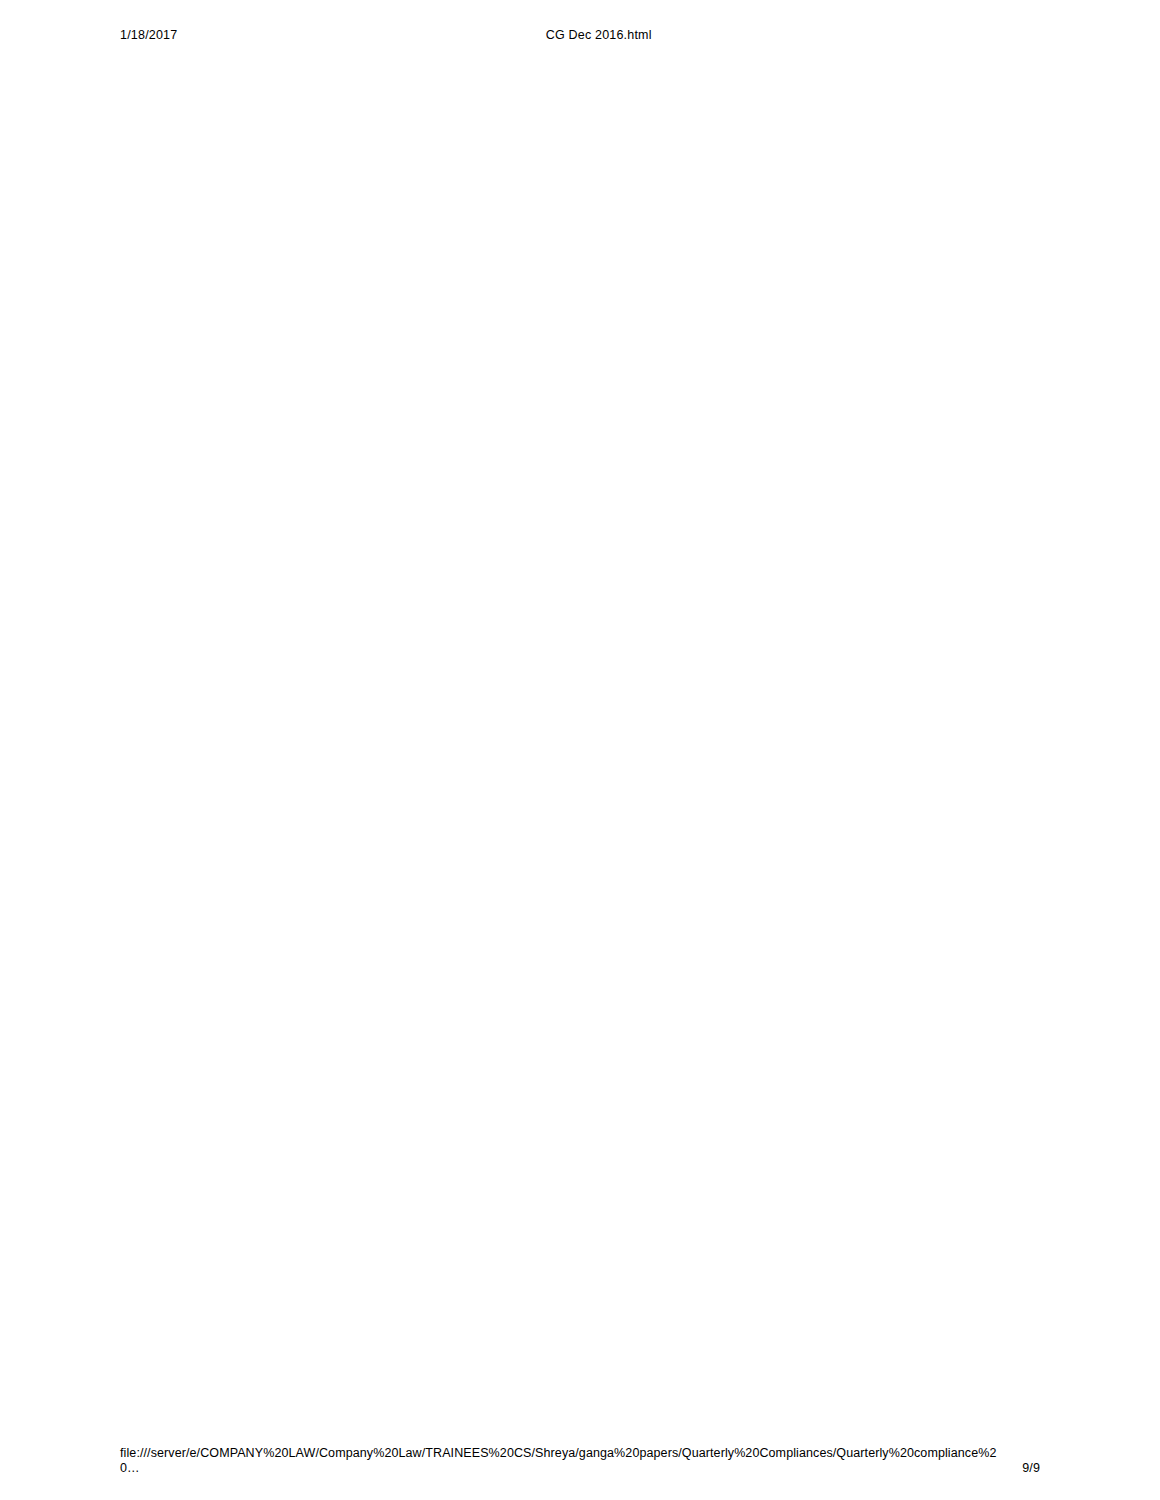1/18/2017
CG Dec 2016.html
file:///server/e/COMPANY%20LAW/Company%20Law/TRAINEES%20CS/Shreya/ganga%20papers/Quarterly%20Compliances/Quarterly%20compliance%20…
9/9